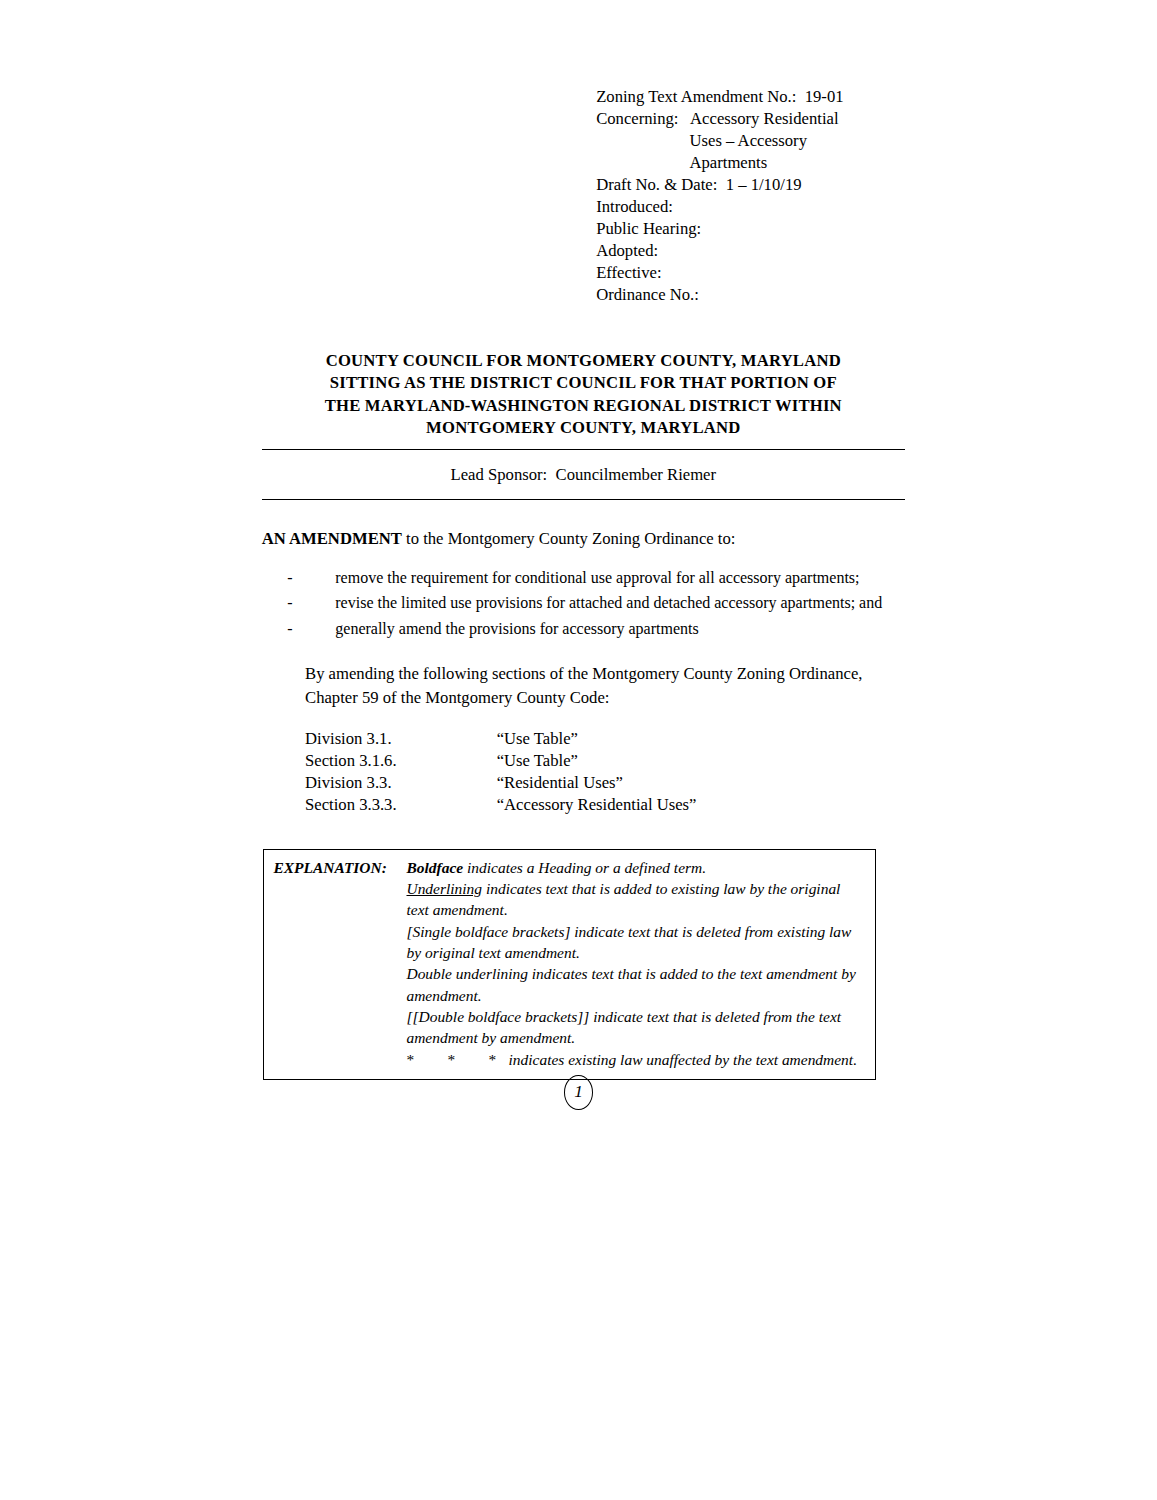Zoning Text Amendment No.: 19-01
Concerning: Accessory Residential
Uses – Accessory
Apartments
Draft No. & Date: 1 – 1/10/19
Introduced:
Public Hearing:
Adopted:
Effective:
Ordinance No.:
COUNTY COUNCIL FOR MONTGOMERY COUNTY, MARYLAND
SITTING AS THE DISTRICT COUNCIL FOR THAT PORTION OF
THE MARYLAND-WASHINGTON REGIONAL DISTRICT WITHIN
MONTGOMERY COUNTY, MARYLAND
Lead Sponsor: Councilmember Riemer
AN AMENDMENT to the Montgomery County Zoning Ordinance to:
remove the requirement for conditional use approval for all accessory apartments;
revise the limited use provisions for attached and detached accessory apartments; and
generally amend the provisions for accessory apartments
By amending the following sections of the Montgomery County Zoning Ordinance,
Chapter 59 of the Montgomery County Code:
| Division 3.1. | “Use Table” |
| Section 3.1.6. | “Use Table” |
| Division 3.3. | “Residential Uses” |
| Section 3.3.3. | “Accessory Residential Uses” |
EXPLANATION:
Boldface indicates a Heading or a defined term.
Underlining indicates text that is added to existing law by the original text amendment.
[Single boldface brackets] indicate text that is deleted from existing law by original text amendment.
Double underlining indicates text that is added to the text amendment by amendment.
[[Double boldface brackets]] indicate text that is deleted from the text amendment by amendment.
* * * indicates existing law unaffected by the text amendment.
1